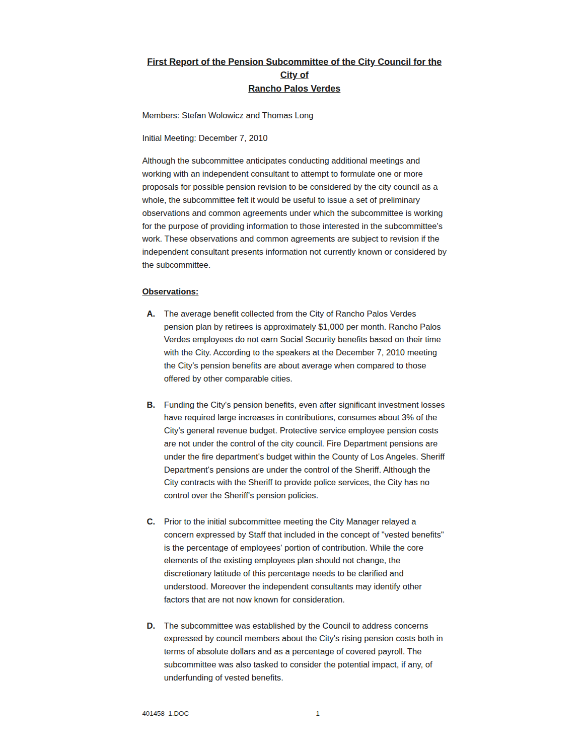First Report of the Pension Subcommittee of the City Council for the City of
Rancho Palos Verdes
Members: Stefan Wolowicz and Thomas Long
Initial Meeting: December 7, 2010
Although the subcommittee anticipates conducting additional meetings and working with an independent consultant to attempt to formulate one or more proposals for possible pension revision to be considered by the city council as a whole, the subcommittee felt it would be useful to issue a set of preliminary observations and common agreements under which the subcommittee is working for the purpose of providing information to those interested in the subcommittee's work. These observations and common agreements are subject to revision if the independent consultant presents information not currently known or considered by the subcommittee.
Observations:
The average benefit collected from the City of Rancho Palos Verdes pension plan by retirees is approximately $1,000 per month. Rancho Palos Verdes employees do not earn Social Security benefits based on their time with the City. According to the speakers at the December 7, 2010 meeting the City's pension benefits are about average when compared to those offered by other comparable cities.
Funding the City's pension benefits, even after significant investment losses have required large increases in contributions, consumes about 3% of the City's general revenue budget. Protective service employee pension costs are not under the control of the city council. Fire Department pensions are under the fire department's budget within the County of Los Angeles. Sheriff Department's pensions are under the control of the Sheriff. Although the City contracts with the Sheriff to provide police services, the City has no control over the Sheriff's pension policies.
Prior to the initial subcommittee meeting the City Manager relayed a concern expressed by Staff that included in the concept of "vested benefits" is the percentage of employees' portion of contribution. While the core elements of the existing employees plan should not change, the discretionary latitude of this percentage needs to be clarified and understood. Moreover the independent consultants may identify other factors that are not now known for consideration.
The subcommittee was established by the Council to address concerns expressed by council members about the City's rising pension costs both in terms of absolute dollars and as a percentage of covered payroll. The subcommittee was also tasked to consider the potential impact, if any, of underfunding of vested benefits.
401458_1.DOC
1